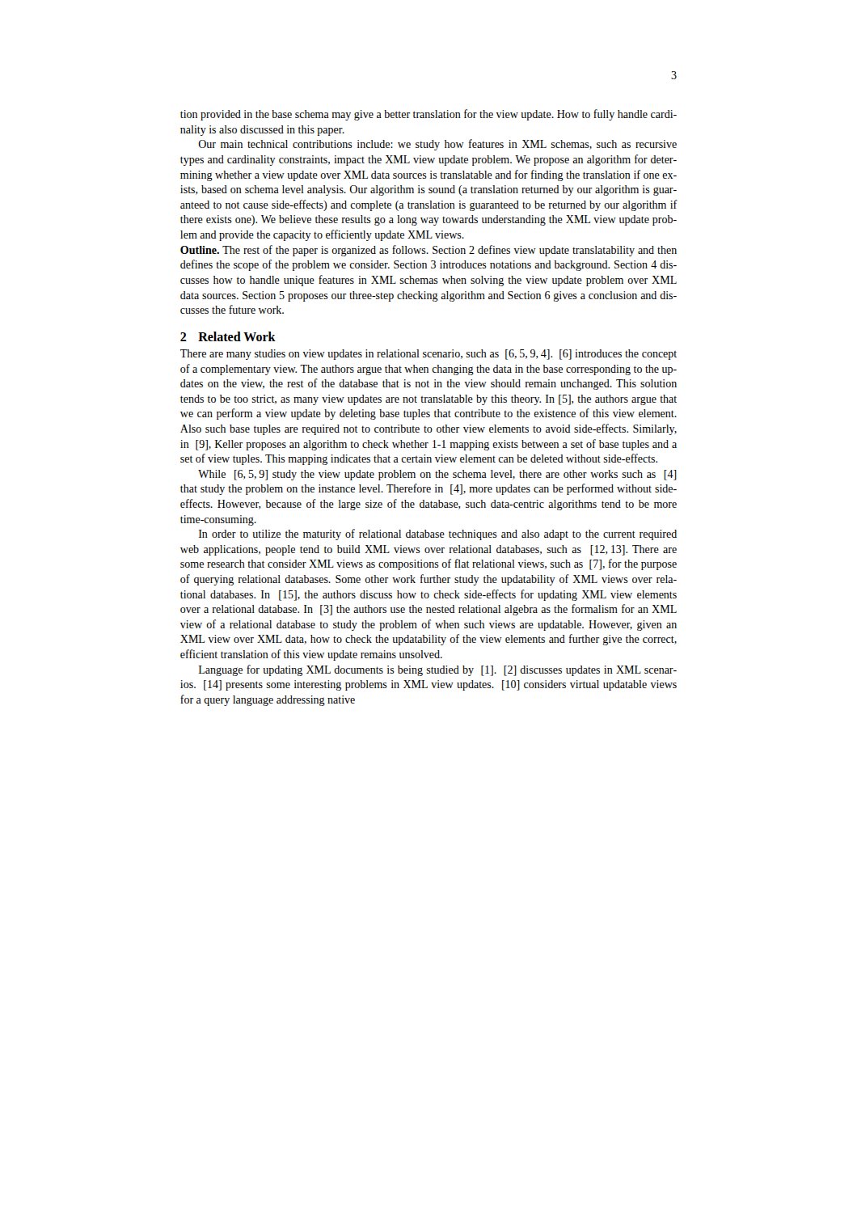3
tion provided in the base schema may give a better translation for the view update. How to fully handle cardinality is also discussed in this paper.
Our main technical contributions include: we study how features in XML schemas, such as recursive types and cardinality constraints, impact the XML view update problem. We propose an algorithm for determining whether a view update over XML data sources is translatable and for finding the translation if one exists, based on schema level analysis. Our algorithm is sound (a translation returned by our algorithm is guaranteed to not cause side-effects) and complete (a translation is guaranteed to be returned by our algorithm if there exists one). We believe these results go a long way towards understanding the XML view update problem and provide the capacity to efficiently update XML views.
Outline. The rest of the paper is organized as follows. Section 2 defines view update translatability and then defines the scope of the problem we consider. Section 3 introduces notations and background. Section 4 discusses how to handle unique features in XML schemas when solving the view update problem over XML data sources. Section 5 proposes our three-step checking algorithm and Section 6 gives a conclusion and discusses the future work.
2 Related Work
There are many studies on view updates in relational scenario, such as [6, 5, 9, 4]. [6] introduces the concept of a complementary view. The authors argue that when changing the data in the base corresponding to the updates on the view, the rest of the database that is not in the view should remain unchanged. This solution tends to be too strict, as many view updates are not translatable by this theory. In [5], the authors argue that we can perform a view update by deleting base tuples that contribute to the existence of this view element. Also such base tuples are required not to contribute to other view elements to avoid side-effects. Similarly, in [9], Keller proposes an algorithm to check whether 1-1 mapping exists between a set of base tuples and a set of view tuples. This mapping indicates that a certain view element can be deleted without side-effects.
While [6, 5, 9] study the view update problem on the schema level, there are other works such as [4] that study the problem on the instance level. Therefore in [4], more updates can be performed without side-effects. However, because of the large size of the database, such data-centric algorithms tend to be more time-consuming.
In order to utilize the maturity of relational database techniques and also adapt to the current required web applications, people tend to build XML views over relational databases, such as [12, 13]. There are some research that consider XML views as compositions of flat relational views, such as [7], for the purpose of querying relational databases. Some other work further study the updatability of XML views over relational databases. In [15], the authors discuss how to check side-effects for updating XML view elements over a relational database. In [3] the authors use the nested relational algebra as the formalism for an XML view of a relational database to study the problem of when such views are updatable. However, given an XML view over XML data, how to check the updatability of the view elements and further give the correct, efficient translation of this view update remains unsolved.
Language for updating XML documents is being studied by [1]. [2] discusses updates in XML scenarios. [14] presents some interesting problems in XML view updates. [10] considers virtual updatable views for a query language addressing native